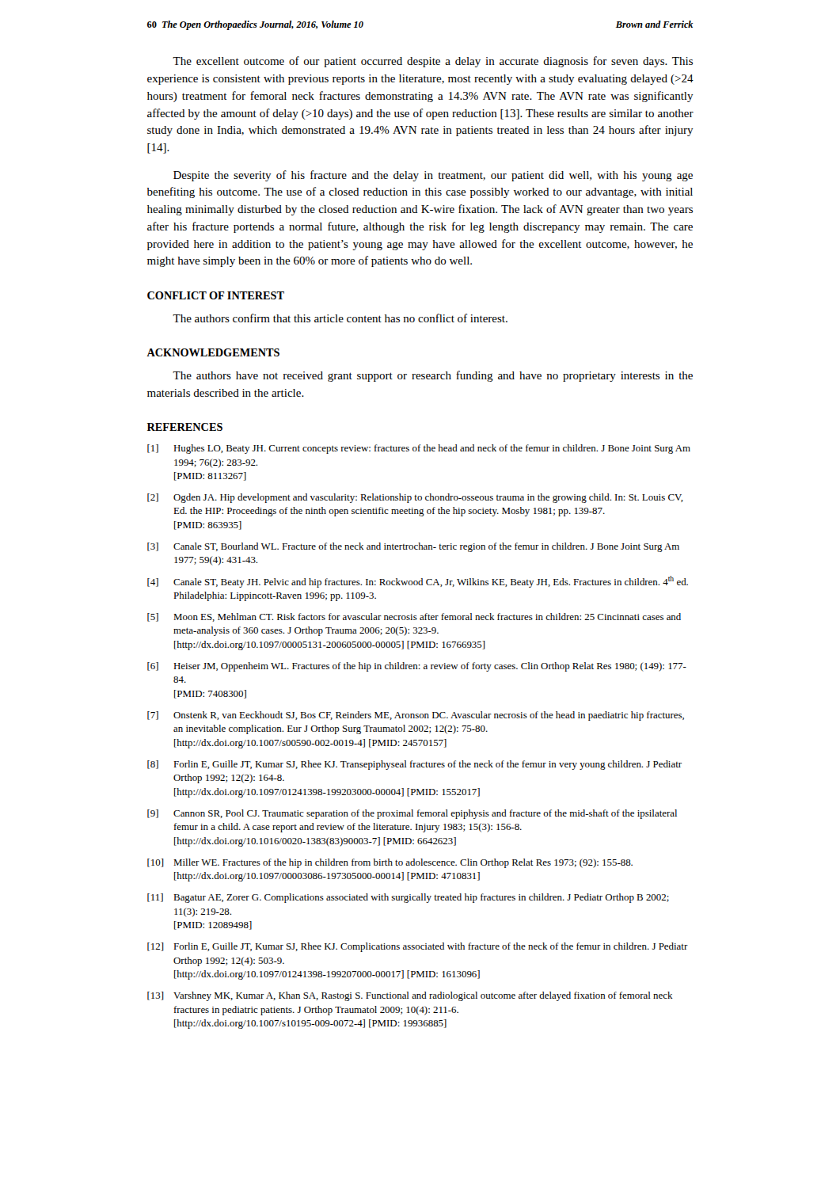60 The Open Orthopaedics Journal, 2016, Volume 10 Brown and Ferrick
The excellent outcome of our patient occurred despite a delay in accurate diagnosis for seven days. This experience is consistent with previous reports in the literature, most recently with a study evaluating delayed (>24 hours) treatment for femoral neck fractures demonstrating a 14.3% AVN rate. The AVN rate was significantly affected by the amount of delay (>10 days) and the use of open reduction [13]. These results are similar to another study done in India, which demonstrated a 19.4% AVN rate in patients treated in less than 24 hours after injury [14].
Despite the severity of his fracture and the delay in treatment, our patient did well, with his young age benefiting his outcome. The use of a closed reduction in this case possibly worked to our advantage, with initial healing minimally disturbed by the closed reduction and K-wire fixation. The lack of AVN greater than two years after his fracture portends a normal future, although the risk for leg length discrepancy may remain. The care provided here in addition to the patient’s young age may have allowed for the excellent outcome, however, he might have simply been in the 60% or more of patients who do well.
Conflict of Interest
The authors confirm that this article content has no conflict of interest.
Acknowledgements
The authors have not received grant support or research funding and have no proprietary interests in the materials described in the article.
References
[1] Hughes LO, Beaty JH. Current concepts review: fractures of the head and neck of the femur in children. J Bone Joint Surg Am 1994; 76(2): 283-92. [PMID: 8113267]
[2] Ogden JA. Hip development and vascularity: Relationship to chondro-osseous trauma in the growing child. In: St. Louis CV, Ed. the HIP: Proceedings of the ninth open scientific meeting of the hip society. Mosby 1981; pp. 139-87. [PMID: 863935]
[3] Canale ST, Bourland WL. Fracture of the neck and intertrochan- teric region of the femur in children. J Bone Joint Surg Am 1977; 59(4): 431-43.
[4] Canale ST, Beaty JH. Pelvic and hip fractures. In: Rockwood CA, Jr, Wilkins KE, Beaty JH, Eds. Fractures in children. 4th ed. Philadelphia: Lippincott-Raven 1996; pp. 1109-3.
[5] Moon ES, Mehlman CT. Risk factors for avascular necrosis after femoral neck fractures in children: 25 Cincinnati cases and meta-analysis of 360 cases. J Orthop Trauma 2006; 20(5): 323-9. [http://dx.doi.org/10.1097/00005131-200605000-00005] [PMID: 16766935]
[6] Heiser JM, Oppenheim WL. Fractures of the hip in children: a review of forty cases. Clin Orthop Relat Res 1980; (149): 177-84. [PMID: 7408300]
[7] Onstenk R, van Eeckhoudt SJ, Bos CF, Reinders ME, Aronson DC. Avascular necrosis of the head in paediatric hip fractures, an inevitable complication. Eur J Orthop Surg Traumatol 2002; 12(2): 75-80. [http://dx.doi.org/10.1007/s00590-002-0019-4] [PMID: 24570157]
[8] Forlin E, Guille JT, Kumar SJ, Rhee KJ. Transepiphyseal fractures of the neck of the femur in very young children. J Pediatr Orthop 1992; 12(2): 164-8. [http://dx.doi.org/10.1097/01241398-199203000-00004] [PMID: 1552017]
[9] Cannon SR, Pool CJ. Traumatic separation of the proximal femoral epiphysis and fracture of the mid-shaft of the ipsilateral femur in a child. A case report and review of the literature. Injury 1983; 15(3): 156-8. [http://dx.doi.org/10.1016/0020-1383(83)90003-7] [PMID: 6642623]
[10] Miller WE. Fractures of the hip in children from birth to adolescence. Clin Orthop Relat Res 1973; (92): 155-88. [http://dx.doi.org/10.1097/00003086-197305000-00014] [PMID: 4710831]
[11] Bagatur AE, Zorer G. Complications associated with surgically treated hip fractures in children. J Pediatr Orthop B 2002; 11(3): 219-28. [PMID: 12089498]
[12] Forlin E, Guille JT, Kumar SJ, Rhee KJ. Complications associated with fracture of the neck of the femur in children. J Pediatr Orthop 1992; 12(4): 503-9. [http://dx.doi.org/10.1097/01241398-199207000-00017] [PMID: 1613096]
[13] Varshney MK, Kumar A, Khan SA, Rastogi S. Functional and radiological outcome after delayed fixation of femoral neck fractures in pediatric patients. J Orthop Traumatol 2009; 10(4): 211-6. [http://dx.doi.org/10.1007/s10195-009-0072-4] [PMID: 19936885]